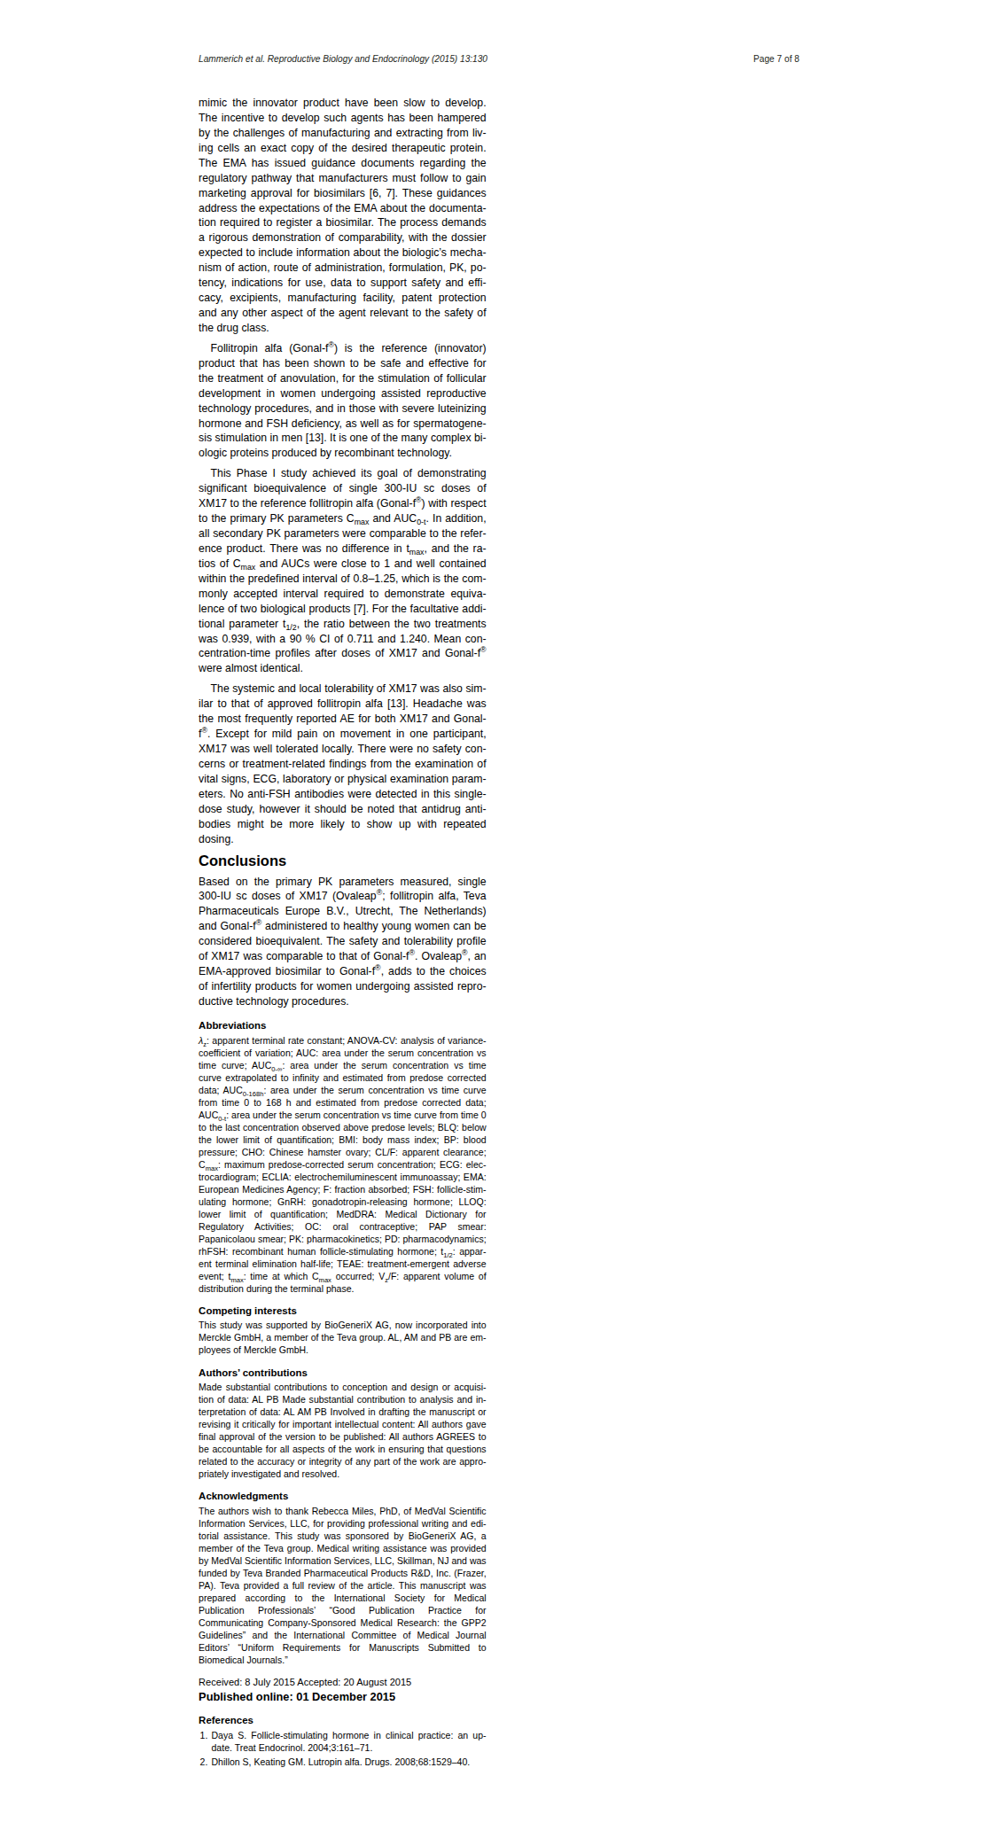Lammerich et al. Reproductive Biology and Endocrinology (2015) 13:130
Page 7 of 8
mimic the innovator product have been slow to develop. The incentive to develop such agents has been hampered by the challenges of manufacturing and extracting from living cells an exact copy of the desired therapeutic protein. The EMA has issued guidance documents regarding the regulatory pathway that manufacturers must follow to gain marketing approval for biosimilars [6, 7]. These guidances address the expectations of the EMA about the documentation required to register a biosimilar. The process demands a rigorous demonstration of comparability, with the dossier expected to include information about the biologic’s mechanism of action, route of administration, formulation, PK, potency, indications for use, data to support safety and efficacy, excipients, manufacturing facility, patent protection and any other aspect of the agent relevant to the safety of the drug class.
Follitropin alfa (Gonal-f®) is the reference (innovator) product that has been shown to be safe and effective for the treatment of anovulation, for the stimulation of follicular development in women undergoing assisted reproductive technology procedures, and in those with severe luteinizing hormone and FSH deficiency, as well as for spermatogenesis stimulation in men [13]. It is one of the many complex biologic proteins produced by recombinant technology.
This Phase I study achieved its goal of demonstrating significant bioequivalence of single 300-IU sc doses of XM17 to the reference follitropin alfa (Gonal-f®) with respect to the primary PK parameters Cmax and AUC0-t. In addition, all secondary PK parameters were comparable to the reference product. There was no difference in tmax, and the ratios of Cmax and AUCs were close to 1 and well contained within the predefined interval of 0.8–1.25, which is the commonly accepted interval required to demonstrate equivalence of two biological products [7]. For the facultative additional parameter t1/2, the ratio between the two treatments was 0.939, with a 90 % CI of 0.711 and 1.240. Mean concentration-time profiles after doses of XM17 and Gonal-f® were almost identical.
The systemic and local tolerability of XM17 was also similar to that of approved follitropin alfa [13]. Headache was the most frequently reported AE for both XM17 and Gonal-f®. Except for mild pain on movement in one participant, XM17 was well tolerated locally. There were no safety concerns or treatment-related findings from the examination of vital signs, ECG, laboratory or physical examination parameters. No anti-FSH antibodies were detected in this single-dose study, however it should be noted that antidrug antibodies might be more likely to show up with repeated dosing.
Conclusions
Based on the primary PK parameters measured, single 300-IU sc doses of XM17 (Ovaleap®; follitropin alfa, Teva Pharmaceuticals Europe B.V., Utrecht, The Netherlands) and Gonal-f® administered to healthy young women can be considered bioequivalent. The safety and tolerability profile of XM17 was comparable to that of Gonal-f®. Ovaleap®, an EMA-approved biosimilar to Gonal-f®, adds to the choices of infertility products for women undergoing assisted reproductive technology procedures.
Abbreviations
λz: apparent terminal rate constant; ANOVA-CV: analysis of variance-coefficient of variation; AUC: area under the serum concentration vs time curve; AUC0-∞: area under the serum concentration vs time curve extrapolated to infinity and estimated from predose corrected data; AUC0-168h: area under the serum concentration vs time curve from time 0 to 168 h and estimated from predose corrected data; AUC0-t: area under the serum concentration vs time curve from time 0 to the last concentration observed above predose levels; BLQ: below the lower limit of quantification; BMI: body mass index; BP: blood pressure; CHO: Chinese hamster ovary; CL/F: apparent clearance; Cmax: maximum predose-corrected serum concentration; ECG: electrocardiogram; ECLIA: electrochemiluminescent immunoassay; EMA: European Medicines Agency; F: fraction absorbed; FSH: follicle-stimulating hormone; GnRH: gonadotropin-releasing hormone; LLOQ: lower limit of quantification; MedDRA: Medical Dictionary for Regulatory Activities; OC: oral contraceptive; PAP smear: Papanicolaou smear; PK: pharmacokinetics; PD: pharmacodynamics; rhFSH: recombinant human follicle-stimulating hormone; t1/2: apparent terminal elimination half-life; TEAE: treatment-emergent adverse event; tmax: time at which Cmax occurred; Vz/F: apparent volume of distribution during the terminal phase.
Competing interests
This study was supported by BioGeneriX AG, now incorporated into Merckle GmbH, a member of the Teva group. AL, AM and PB are employees of Merckle GmbH.
Authors’ contributions
Made substantial contributions to conception and design or acquisition of data: AL PB Made substantial contribution to analysis and interpretation of data: AL AM PB Involved in drafting the manuscript or revising it critically for important intellectual content: All authors gave final approval of the version to be published: All authors AGREES to be accountable for all aspects of the work in ensuring that questions related to the accuracy or integrity of any part of the work are appropriately investigated and resolved.
Acknowledgments
The authors wish to thank Rebecca Miles, PhD, of MedVal Scientific Information Services, LLC, for providing professional writing and editorial assistance. This study was sponsored by BioGeneriX AG, a member of the Teva group. Medical writing assistance was provided by MedVal Scientific Information Services, LLC, Skillman, NJ and was funded by Teva Branded Pharmaceutical Products R&D, Inc. (Frazer, PA). Teva provided a full review of the article. This manuscript was prepared according to the International Society for Medical Publication Professionals’ “Good Publication Practice for Communicating Company-Sponsored Medical Research: the GPP2 Guidelines” and the International Committee of Medical Journal Editors’ “Uniform Requirements for Manuscripts Submitted to Biomedical Journals.”
Received: 8 July 2015 Accepted: 20 August 2015
Published online: 01 December 2015
References
Daya S. Follicle-stimulating hormone in clinical practice: an update. Treat Endocrinol. 2004;3:161–71.
Dhillon S, Keating GM. Lutropin alfa. Drugs. 2008;68:1529–40.